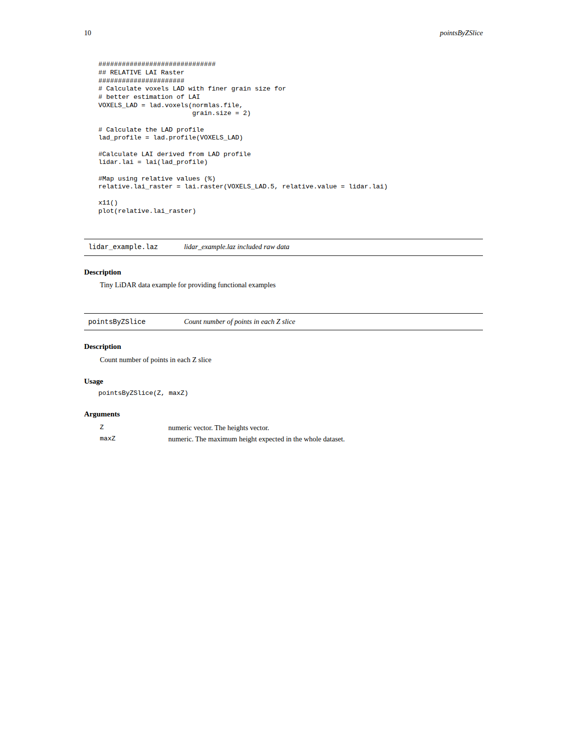10 pointsByZSlice
##############################
## RELATIVE LAI Raster
######################
# Calculate voxels LAD with finer grain size for
# better estimation of LAI
VOXELS_LAD = lad.voxels(normlas.file,
                        grain.size = 2)

# Calculate the LAD profile
lad_profile = lad.profile(VOXELS_LAD)

#Calculate LAI derived from LAD profile
lidar.lai = lai(lad_profile)

#Map using relative values (%)
relative.lai_raster = lai.raster(VOXELS_LAD.5, relative.value = lidar.lai)

x11()
plot(relative.lai_raster)
lidar_example.laz lidar_example.laz included raw data
Description
Tiny LiDAR data example for providing functional examples
pointsByZSlice Count number of points in each Z slice
Description
Count number of points in each Z slice
Usage
pointsByZSlice(Z, maxZ)
Arguments
| Z | numeric vector. The heights vector. |
| maxZ | numeric. The maximum height expected in the whole dataset. |